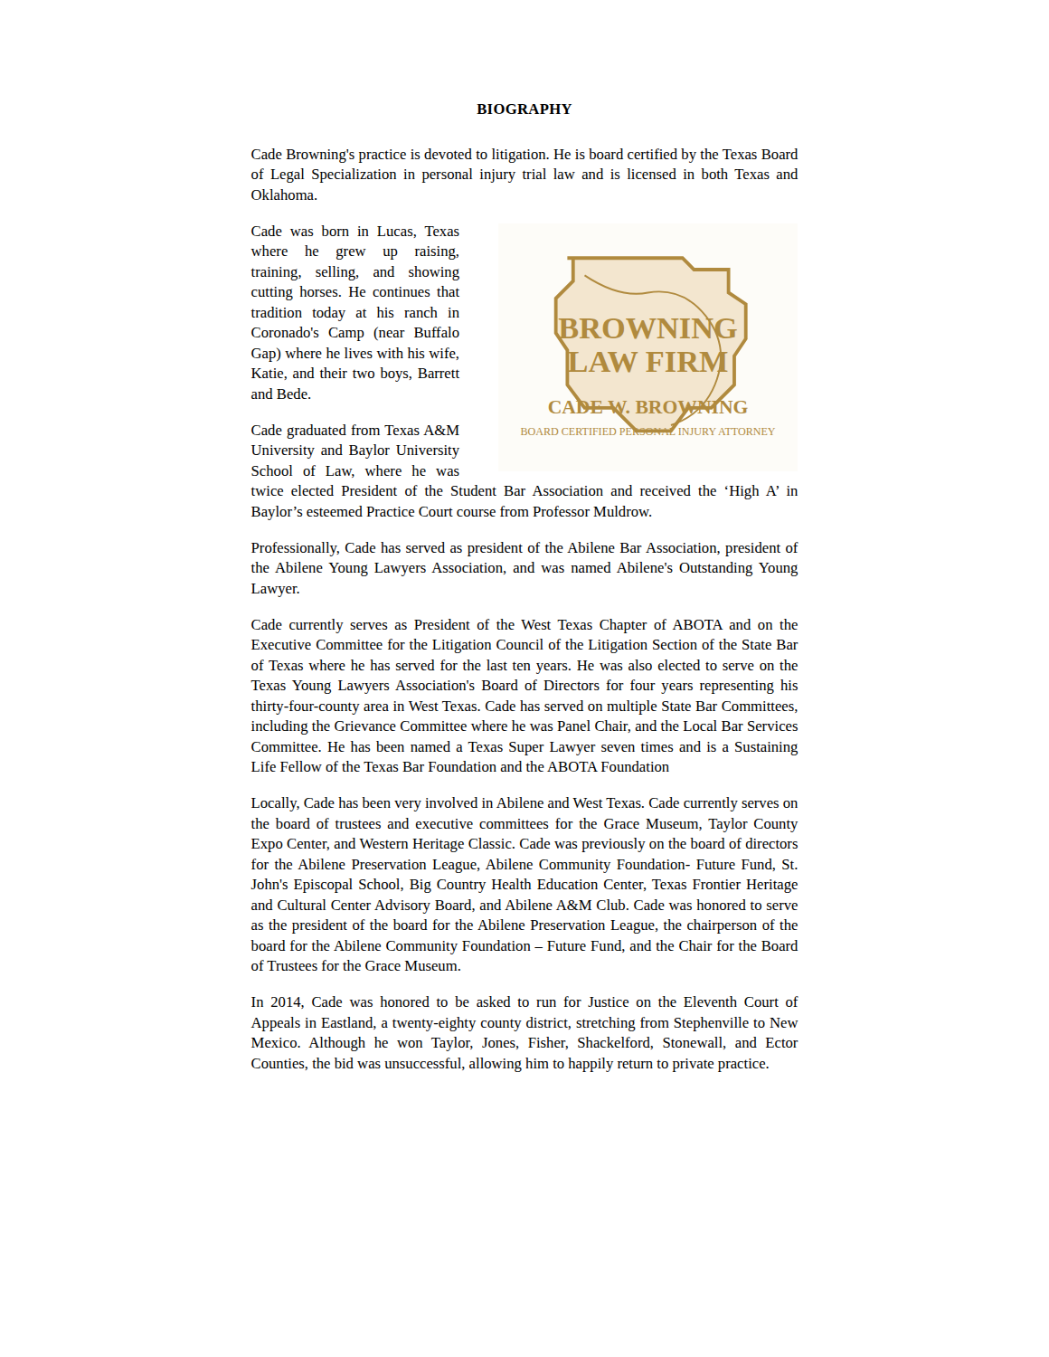BIOGRAPHY
Cade Browning's practice is devoted to litigation. He is board certified by the Texas Board of Legal Specialization in personal injury trial law and is licensed in both Texas and Oklahoma.
Cade was born in Lucas, Texas where he grew up raising, training, selling, and showing cutting horses. He continues that tradition today at his ranch in Coronado's Camp (near Buffalo Gap) where he lives with his wife, Katie, and their two boys, Barrett and Bede.
Cade graduated from Texas A&M University and Baylor University School of Law, where he was twice elected President of the Student Bar Association and received the ‘High A’ in Baylor’s esteemed Practice Court course from Professor Muldrow.
Professionally, Cade has served as president of the Abilene Bar Association, president of the Abilene Young Lawyers Association, and was named Abilene's Outstanding Young Lawyer.
Cade currently serves as President of the West Texas Chapter of ABOTA and on the Executive Committee for the Litigation Council of the Litigation Section of the State Bar of Texas where he has served for the last ten years. He was also elected to serve on the Texas Young Lawyers Association's Board of Directors for four years representing his thirty-four-county area in West Texas. Cade has served on multiple State Bar Committees, including the Grievance Committee where he was Panel Chair, and the Local Bar Services Committee. He has been named a Texas Super Lawyer seven times and is a Sustaining Life Fellow of the Texas Bar Foundation and the ABOTA Foundation
Locally, Cade has been very involved in Abilene and West Texas. Cade currently serves on the board of trustees and executive committees for the Grace Museum, Taylor County Expo Center, and Western Heritage Classic. Cade was previously on the board of directors for the Abilene Preservation League, Abilene Community Foundation- Future Fund, St. John's Episcopal School, Big Country Health Education Center, Texas Frontier Heritage and Cultural Center Advisory Board, and Abilene A&M Club. Cade was honored to serve as the president of the board for the Abilene Preservation League, the chairperson of the board for the Abilene Community Foundation – Future Fund, and the Chair for the Board of Trustees for the Grace Museum.
In 2014, Cade was honored to be asked to run for Justice on the Eleventh Court of Appeals in Eastland, a twenty-eighty county district, stretching from Stephenville to New Mexico. Although he won Taylor, Jones, Fisher, Shackelford, Stonewall, and Ector Counties, the bid was unsuccessful, allowing him to happily return to private practice.